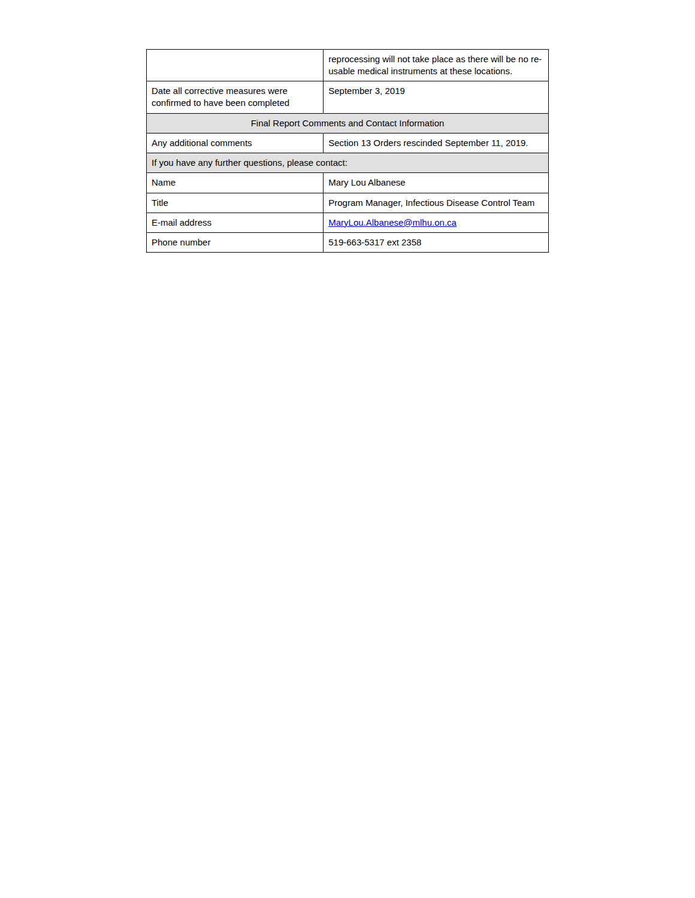| | reprocessing will not take place as there will be no re-usable medical instruments at these locations. |
| Date all corrective measures were confirmed to have been completed | September 3, 2019 |
| Final Report Comments and Contact Information |
| Any additional comments | Section 13 Orders rescinded September 11, 2019. |
| If you have any further questions, please contact: |
| Name | Mary Lou Albanese |
| Title | Program Manager, Infectious Disease Control Team |
| E-mail address | MaryLou.Albanese@mlhu.on.ca |
| Phone number | 519-663-5317 ext 2358 |